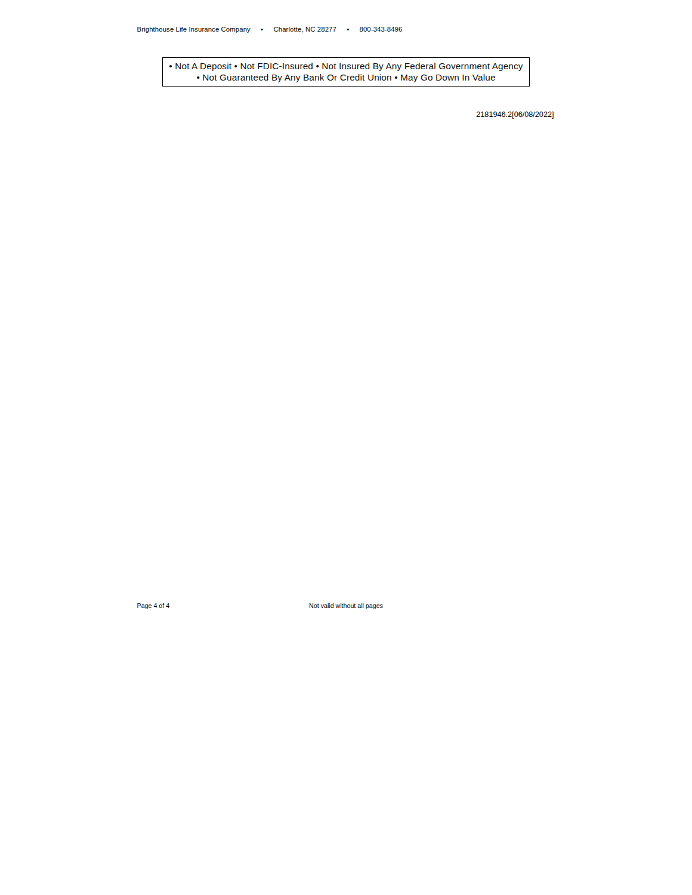Brighthouse Life Insurance Company•Charlotte, NC 28277•800-343-8496
• Not A Deposit • Not FDIC-Insured • Not Insured By Any Federal Government Agency
• Not Guaranteed By Any Bank Or Credit Union • May Go Down In Value
2181946.2[06/08/2022]
Page 4 of 4 Not valid without all pages